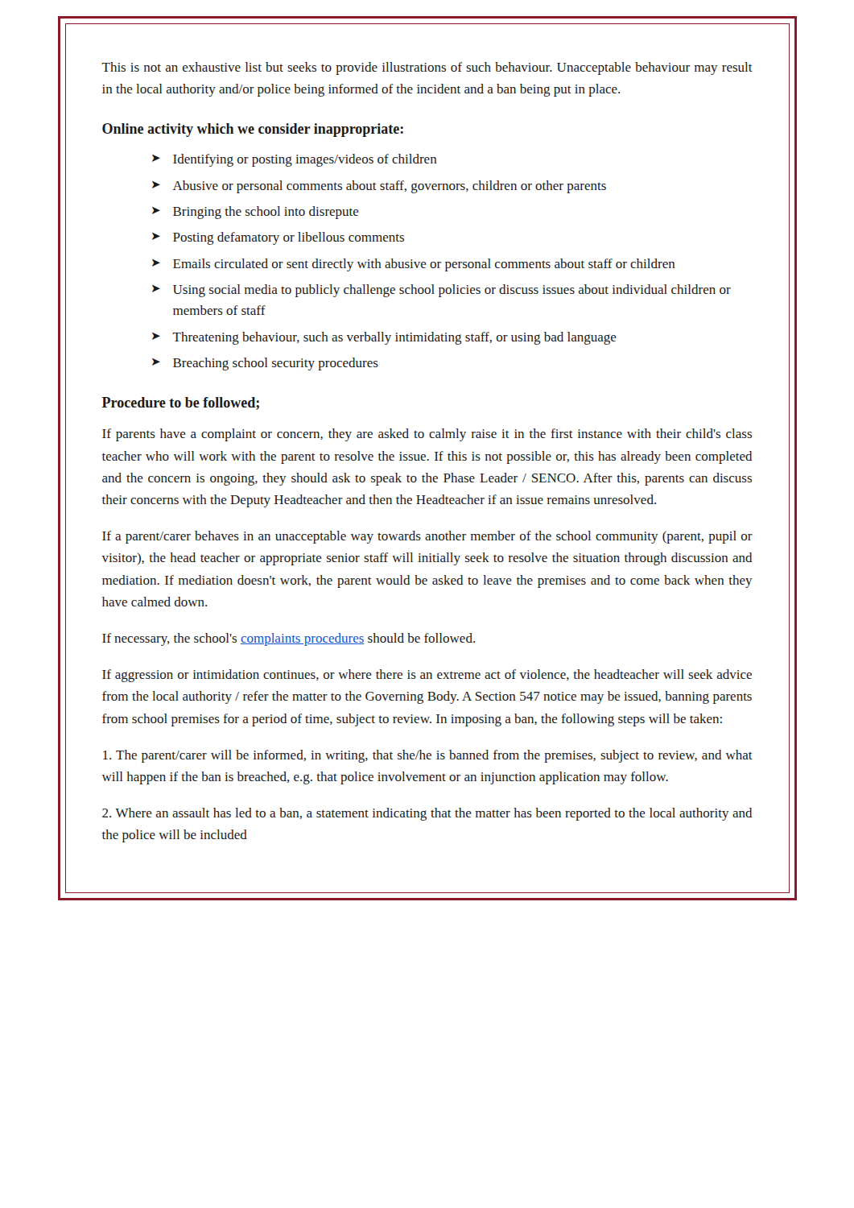This is not an exhaustive list but seeks to provide illustrations of such behaviour. Unacceptable behaviour may result in the local authority and/or police being informed of the incident and a ban being put in place.
Online activity which we consider inappropriate:
Identifying or posting images/videos of children
Abusive or personal comments about staff, governors, children or other parents
Bringing the school into disrepute
Posting defamatory or libellous comments
Emails circulated or sent directly with abusive or personal comments about staff or children
Using social media to publicly challenge school policies or discuss issues about individual children or members of staff
Threatening behaviour, such as verbally intimidating staff, or using bad language
Breaching school security procedures
Procedure to be followed;
If parents have a complaint or concern, they are asked to calmly raise it in the first instance with their child's class teacher who will work with the parent to resolve the issue. If this is not possible or, this has already been completed and the concern is ongoing, they should ask to speak to the Phase Leader / SENCO. After this, parents can discuss their concerns with the Deputy Headteacher and then the Headteacher if an issue remains unresolved.
If a parent/carer behaves in an unacceptable way towards another member of the school community (parent, pupil or visitor), the head teacher or appropriate senior staff will initially seek to resolve the situation through discussion and mediation. If mediation doesn't work, the parent would be asked to leave the premises and to come back when they have calmed down.
If necessary, the school's complaints procedures should be followed.
If aggression or intimidation continues, or where there is an extreme act of violence, the headteacher will seek advice from the local authority / refer the matter to the Governing Body. A Section 547 notice may be issued, banning parents from school premises for a period of time, subject to review. In imposing a ban, the following steps will be taken:
1. The parent/carer will be informed, in writing, that she/he is banned from the premises, subject to review, and what will happen if the ban is breached, e.g. that police involvement or an injunction application may follow.
2. Where an assault has led to a ban, a statement indicating that the matter has been reported to the local authority and the police will be included